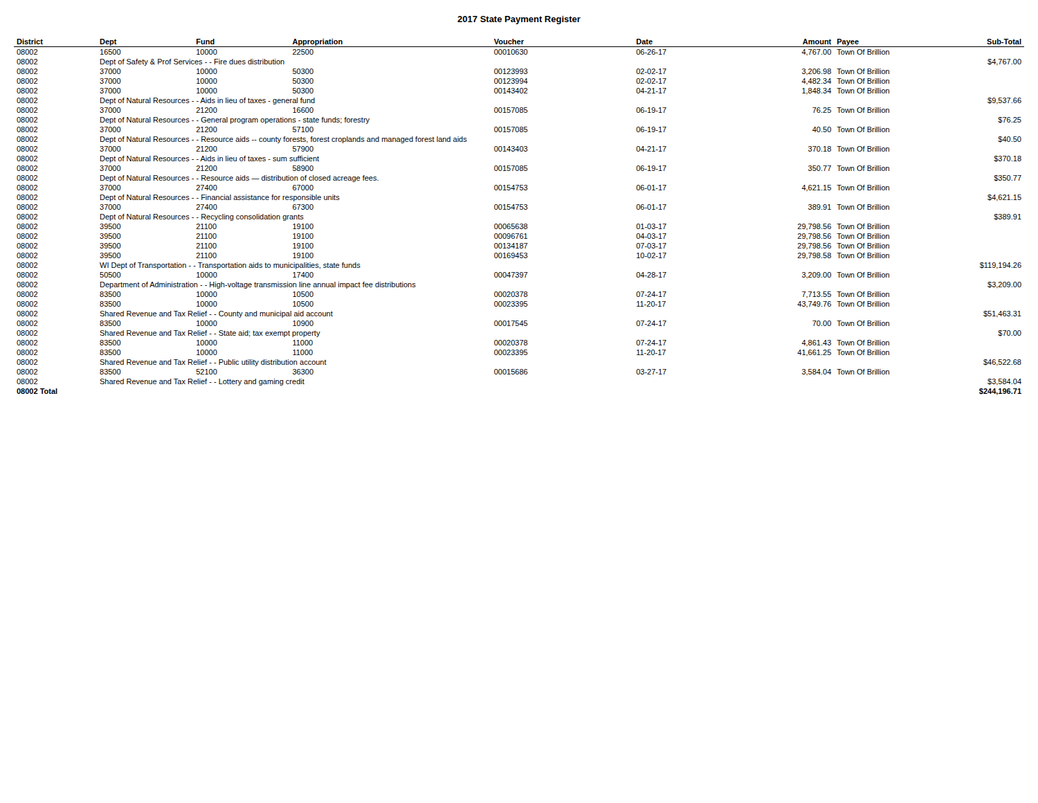2017 State Payment Register
| District | Dept | Fund | Appropriation | Voucher | Date | Amount | Payee | Sub-Total |
| --- | --- | --- | --- | --- | --- | --- | --- | --- |
| 08002 | 16500 | 10000 | 22500 | 00010630 | 06-26-17 | 4,767.00 | Town Of Brillion | |
| 08002 | Dept of Safety & Prof Services - - Fire dues distribution | | | $4,767.00 |
| 08002 | 37000 | 10000 | 50300 | 00123993 | 02-02-17 | 3,206.98 | Town Of Brillion | |
| 08002 | 37000 | 10000 | 50300 | 00123994 | 02-02-17 | 4,482.34 | Town Of Brillion | |
| 08002 | 37000 | 10000 | 50300 | 00143402 | 04-21-17 | 1,848.34 | Town Of Brillion | |
| 08002 | Dept of Natural Resources - - Aids in lieu of taxes - general fund | | | $9,537.66 |
| 08002 | 37000 | 21200 | 16600 | 00157085 | 06-19-17 | 76.25 | Town Of Brillion | |
| 08002 | Dept of Natural Resources - - General program operations - state funds; forestry | | | $76.25 |
| 08002 | 37000 | 21200 | 57100 | 00157085 | 06-19-17 | 40.50 | Town Of Brillion | |
| 08002 | Dept of Natural Resources - - Resource aids -- county forests, forest croplands and managed forest land aids | | | $40.50 |
| 08002 | 37000 | 21200 | 57900 | 00143403 | 04-21-17 | 370.18 | Town Of Brillion | |
| 08002 | Dept of Natural Resources - - Aids in lieu of taxes - sum sufficient | | | $370.18 |
| 08002 | 37000 | 21200 | 58900 | 00157085 | 06-19-17 | 350.77 | Town Of Brillion | |
| 08002 | Dept of Natural Resources - - Resource aids — distribution of closed acreage fees. | | | $350.77 |
| 08002 | 37000 | 27400 | 67000 | 00154753 | 06-01-17 | 4,621.15 | Town Of Brillion | |
| 08002 | Dept of Natural Resources - - Financial assistance for responsible units | | | $4,621.15 |
| 08002 | 37000 | 27400 | 67300 | 00154753 | 06-01-17 | 389.91 | Town Of Brillion | |
| 08002 | Dept of Natural Resources - - Recycling consolidation grants | | | $389.91 |
| 08002 | 39500 | 21100 | 19100 | 00065638 | 01-03-17 | 29,798.56 | Town Of Brillion | |
| 08002 | 39500 | 21100 | 19100 | 00096761 | 04-03-17 | 29,798.56 | Town Of Brillion | |
| 08002 | 39500 | 21100 | 19100 | 00134187 | 07-03-17 | 29,798.56 | Town Of Brillion | |
| 08002 | 39500 | 21100 | 19100 | 00169453 | 10-02-17 | 29,798.58 | Town Of Brillion | |
| 08002 | WI Dept of Transportation - - Transportation aids to municipalities, state funds | | | $119,194.26 |
| 08002 | 50500 | 10000 | 17400 | 00047397 | 04-28-17 | 3,209.00 | Town Of Brillion | |
| 08002 | Department of Administration - - High-voltage transmission line annual impact fee distributions | | | $3,209.00 |
| 08002 | 83500 | 10000 | 10500 | 00020378 | 07-24-17 | 7,713.55 | Town Of Brillion | |
| 08002 | 83500 | 10000 | 10500 | 00023395 | 11-20-17 | 43,749.76 | Town Of Brillion | |
| 08002 | Shared Revenue and Tax Relief - - County and municipal aid account | | | $51,463.31 |
| 08002 | 83500 | 10000 | 10900 | 00017545 | 07-24-17 | 70.00 | Town Of Brillion | |
| 08002 | Shared Revenue and Tax Relief - - State aid; tax exempt property | | | $70.00 |
| 08002 | 83500 | 10000 | 11000 | 00020378 | 07-24-17 | 4,861.43 | Town Of Brillion | |
| 08002 | 83500 | 10000 | 11000 | 00023395 | 11-20-17 | 41,661.25 | Town Of Brillion | |
| 08002 | Shared Revenue and Tax Relief - - Public utility distribution account | | | $46,522.68 |
| 08002 | 83500 | 52100 | 36300 | 00015686 | 03-27-17 | 3,584.04 | Town Of Brillion | |
| 08002 | Shared Revenue and Tax Relief - - Lottery and gaming credit | | | $3,584.04 |
| 08002 Total | | | | $244,196.71 |